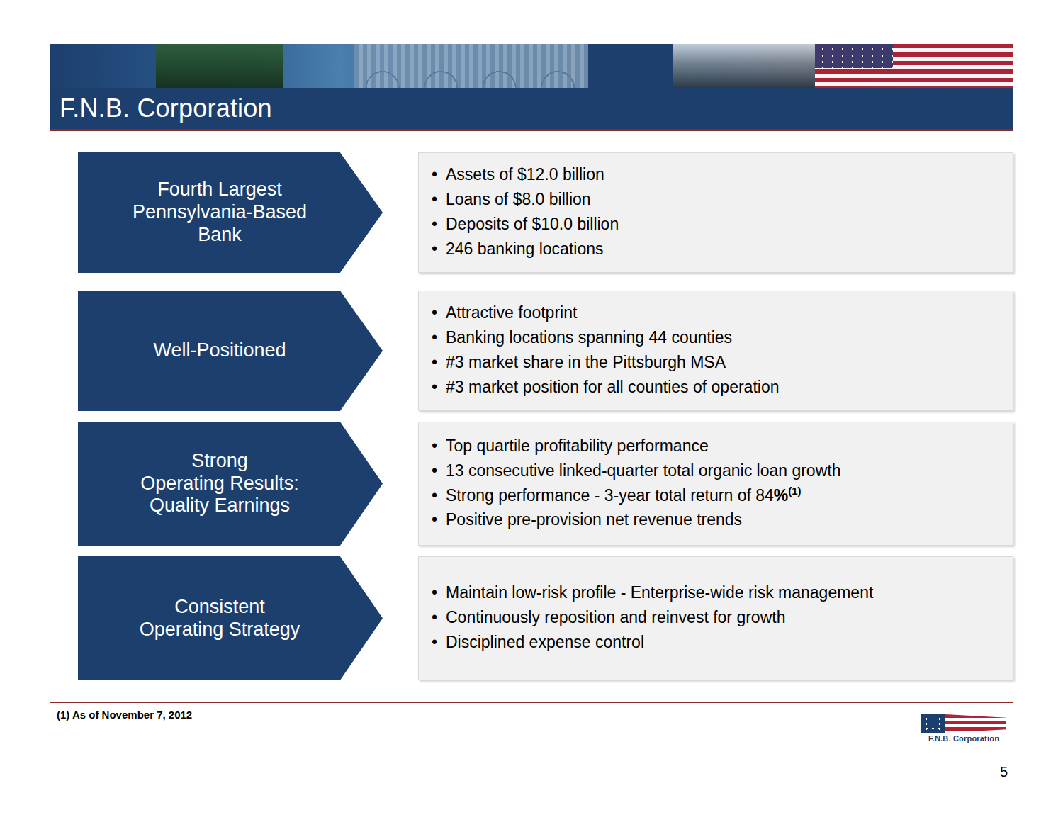F.N.B. Corporation
Fourth Largest
Pennsylvania-Based
Bank
Assets of $12.0 billion
Loans of $8.0 billion
Deposits of $10.0 billion
246 banking locations
Well-Positioned
Attractive footprint
Banking locations spanning 44 counties
#3 market share in the Pittsburgh MSA
#3 market position for all counties of operation
Strong
Operating Results:
Quality Earnings
Top quartile profitability performance
13 consecutive linked-quarter total organic loan growth
Strong performance - 3-year total return of 84%(1)
Positive pre-provision net revenue trends
Consistent
Operating Strategy
Maintain low-risk profile - Enterprise-wide risk management
Continuously reposition and reinvest for growth
Disciplined expense control
(1) As of November 7, 2012
F.N.B. Corporation
5